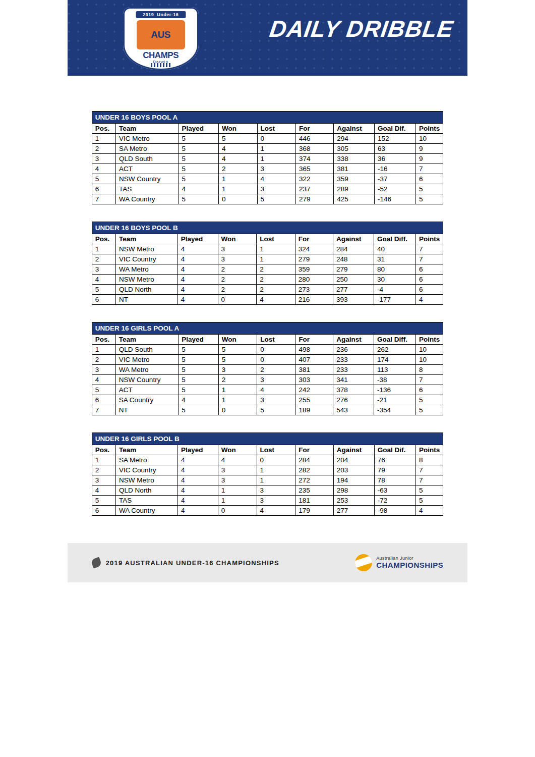2019 Under-16
AUS
CHAMPS
Darwin
DAILY DRIBBLE
UNDER 16 BOYS POOL A
| Pos. | Team | Played | Won | Lost | For | Against | Goal Dif. | Points |
| --- | --- | --- | --- | --- | --- | --- | --- | --- |
| 1 | VIC Metro | 5 | 5 | 0 | 446 | 294 | 152 | 10 |
| 2 | SA Metro | 5 | 4 | 1 | 368 | 305 | 63 | 9 |
| 3 | QLD South | 5 | 4 | 1 | 374 | 338 | 36 | 9 |
| 4 | ACT | 5 | 2 | 3 | 365 | 381 | -16 | 7 |
| 5 | NSW Country | 5 | 1 | 4 | 322 | 359 | -37 | 6 |
| 6 | TAS | 4 | 1 | 3 | 237 | 289 | -52 | 5 |
| 7 | WA Country | 5 | 0 | 5 | 279 | 425 | -146 | 5 |
UNDER 16 BOYS POOL B
| Pos. | Team | Played | Won | Lost | For | Against | Goal Diff. | Points |
| --- | --- | --- | --- | --- | --- | --- | --- | --- |
| 1 | NSW Metro | 4 | 3 | 1 | 324 | 284 | 40 | 7 |
| 2 | VIC Country | 4 | 3 | 1 | 279 | 248 | 31 | 7 |
| 3 | WA Metro | 4 | 2 | 2 | 359 | 279 | 80 | 6 |
| 4 | NSW Metro | 4 | 2 | 2 | 280 | 250 | 30 | 6 |
| 5 | QLD North | 4 | 2 | 2 | 273 | 277 | -4 | 6 |
| 6 | NT | 4 | 0 | 4 | 216 | 393 | -177 | 4 |
UNDER 16 GIRLS POOL A
| Pos. | Team | Played | Won | Lost | For | Against | Goal Diff. | Points |
| --- | --- | --- | --- | --- | --- | --- | --- | --- |
| 1 | QLD South | 5 | 5 | 0 | 498 | 236 | 262 | 10 |
| 2 | VIC Metro | 5 | 5 | 0 | 407 | 233 | 174 | 10 |
| 3 | WA Metro | 5 | 3 | 2 | 381 | 233 | 113 | 8 |
| 4 | NSW Country | 5 | 2 | 3 | 303 | 341 | -38 | 7 |
| 5 | ACT | 5 | 1 | 4 | 242 | 378 | -136 | 6 |
| 6 | SA Country | 4 | 1 | 3 | 255 | 276 | -21 | 5 |
| 7 | NT | 5 | 0 | 5 | 189 | 543 | -354 | 5 |
UNDER 16 GIRLS POOL B
| Pos. | Team | Played | Won | Lost | For | Against | Goal Dif. | Points |
| --- | --- | --- | --- | --- | --- | --- | --- | --- |
| 1 | SA Metro | 4 | 4 | 0 | 284 | 204 | 76 | 8 |
| 2 | VIC Country | 4 | 3 | 1 | 282 | 203 | 79 | 7 |
| 3 | NSW Metro | 4 | 3 | 1 | 272 | 194 | 78 | 7 |
| 4 | QLD North | 4 | 1 | 3 | 235 | 298 | -63 | 5 |
| 5 | TAS | 4 | 1 | 3 | 181 | 253 | -72 | 5 |
| 6 | WA Country | 4 | 0 | 4 | 179 | 277 | -98 | 4 |
2019 AUSTRALIAN UNDER-16 CHAMPIONSHIPS
Australian Junior
CHAMPIONSHIPS